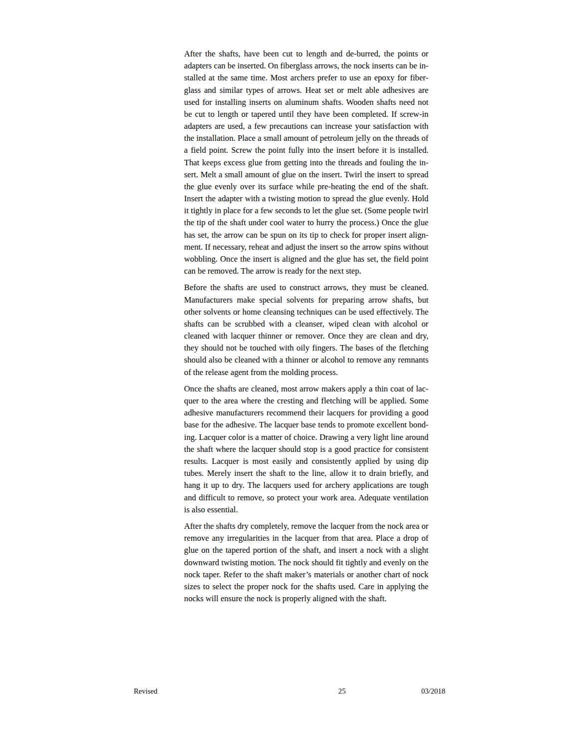After the shafts, have been cut to length and de-burred, the points or adapters can be inserted. On fiberglass arrows, the nock inserts can be installed at the same time. Most archers prefer to use an epoxy for fiberglass and similar types of arrows. Heat set or melt able adhesives are used for installing inserts on aluminum shafts. Wooden shafts need not be cut to length or tapered until they have been completed. If screw-in adapters are used, a few precautions can increase your satisfaction with the installation. Place a small amount of petroleum jelly on the threads of a field point. Screw the point fully into the insert before it is installed. That keeps excess glue from getting into the threads and fouling the insert. Melt a small amount of glue on the insert. Twirl the insert to spread the glue evenly over its surface while pre-heating the end of the shaft. Insert the adapter with a twisting motion to spread the glue evenly. Hold it tightly in place for a few seconds to let the glue set. (Some people twirl the tip of the shaft under cool water to hurry the process.) Once the glue has set, the arrow can be spun on its tip to check for proper insert alignment. If necessary, reheat and adjust the insert so the arrow spins without wobbling. Once the insert is aligned and the glue has set, the field point can be removed. The arrow is ready for the next step.
Before the shafts are used to construct arrows, they must be cleaned. Manufacturers make special solvents for preparing arrow shafts, but other solvents or home cleansing techniques can be used effectively. The shafts can be scrubbed with a cleanser, wiped clean with alcohol or cleaned with lacquer thinner or remover. Once they are clean and dry, they should not be touched with oily fingers. The bases of the fletching should also be cleaned with a thinner or alcohol to remove any remnants of the release agent from the molding process.
Once the shafts are cleaned, most arrow makers apply a thin coat of lacquer to the area where the cresting and fletching will be applied. Some adhesive manufacturers recommend their lacquers for providing a good base for the adhesive. The lacquer base tends to promote excellent bonding. Lacquer color is a matter of choice. Drawing a very light line around the shaft where the lacquer should stop is a good practice for consistent results. Lacquer is most easily and consistently applied by using dip tubes. Merely insert the shaft to the line, allow it to drain briefly, and hang it up to dry. The lacquers used for archery applications are tough and difficult to remove, so protect your work area. Adequate ventilation is also essential.
After the shafts dry completely, remove the lacquer from the nock area or remove any irregularities in the lacquer from that area. Place a drop of glue on the tapered portion of the shaft, and insert a nock with a slight downward twisting motion. The nock should fit tightly and evenly on the nock taper. Refer to the shaft maker’s materials or another chart of nock sizes to select the proper nock for the shafts used. Care in applying the nocks will ensure the nock is properly aligned with the shaft.
Revised
25
03/2018